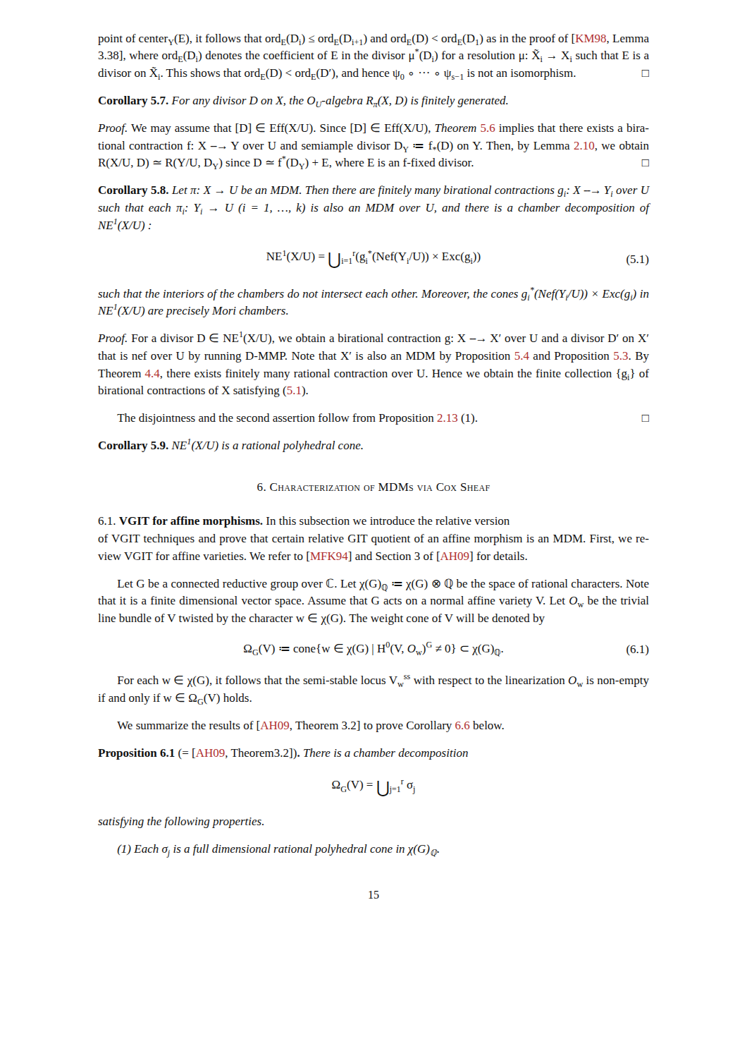point of centerY(E), it follows that ordE(Di) ≤ ordE(Di+1) and ordE(D) < ordE(D1) as in the proof of [KM98, Lemma 3.38], where ordE(Di) denotes the coefficient of E in the divisor μ*(Di) for a resolution μ: X̃i → Xi such that E is a divisor on X̃i. This shows that ordE(D) < ordE(D′), and hence ψ0 ∘ ··· ∘ ψs−1 is not an isomorphism. □
Corollary 5.7. For any divisor D on X, the OU-algebra Rπ(X, D) is finitely generated.
Proof. We may assume that [D] ∈ Eff(X/U). Since [D] ∈ Eff(X/U), Theorem 5.6 implies that there exists a birational contraction f: X --→ Y over U and semiample divisor DY ≔ f*(D) on Y. Then, by Lemma 2.10, we obtain R(X/U, D) ≃ R(Y/U, DY) since D ≃ f*(DY) + E, where E is an f-fixed divisor. □
Corollary 5.8. Let π: X → U be an MDM. Then there are finitely many birational contractions gi: X --→ Yi over U such that each πi: Yi → U (i = 1, …, k) is also an MDM over U, and there is a chamber decomposition of NE1(X/U) :
NE1(X/U) = ⋃i=1r(gi*(Nef(Yi/U)) × Exc(gi)) (5.1)
such that the interiors of the chambers do not intersect each other. Moreover, the cones gi*(Nef(Yi/U)) × Exc(gi) in NE1(X/U) are precisely Mori chambers.
Proof. For a divisor D ∈ NE1(X/U), we obtain a birational contraction g: X --→ X′ over U and a divisor D′ on X′ that is nef over U by running D-MMP. Note that X′ is also an MDM by Proposition 5.4 and Proposition 5.3. By Theorem 4.4, there exists finitely many rational contraction over U. Hence we obtain the finite collection {gi} of birational contractions of X satisfying (5.1).
The disjointness and the second assertion follow from Proposition 2.13 (1). □
Corollary 5.9. NE1(X/U) is a rational polyhedral cone.
6. Characterization of MDMs via Cox Sheaf
6.1. VGIT for affine morphisms. In this subsection we introduce the relative version
of VGIT techniques and prove that certain relative GIT quotient of an affine morphism is an MDM. First, we review VGIT for affine varieties. We refer to [MFK94] and Section 3 of [AH09] for details.
Let G be a connected reductive group over ℂ. Let χ(G)ℚ ≔ χ(G) ⊗ ℚ be the space of rational characters. Note that it is a finite dimensional vector space. Assume that G acts on a normal affine variety V. Let Ow be the trivial line bundle of V twisted by the character w ∈ χ(G). The weight cone of V will be denoted by
ΩG(V) ≔ cone{w ∈ χ(G) | H0(V, Ow)G ≠ 0} ⊂ χ(G)ℚ. (6.1)
For each w ∈ χ(G), it follows that the semi-stable locus Vwss with respect to the linearization Ow is non-empty if and only if w ∈ ΩG(V) holds.
We summarize the results of [AH09, Theorem 3.2] to prove Corollary 6.6 below.
Proposition 6.1 (= [AH09, Theorem3.2]). There is a chamber decomposition
ΩG(V) = ⋃j=1r σj
satisfying the following properties.
(1) Each σj is a full dimensional rational polyhedral cone in χ(G)ℚ.
15